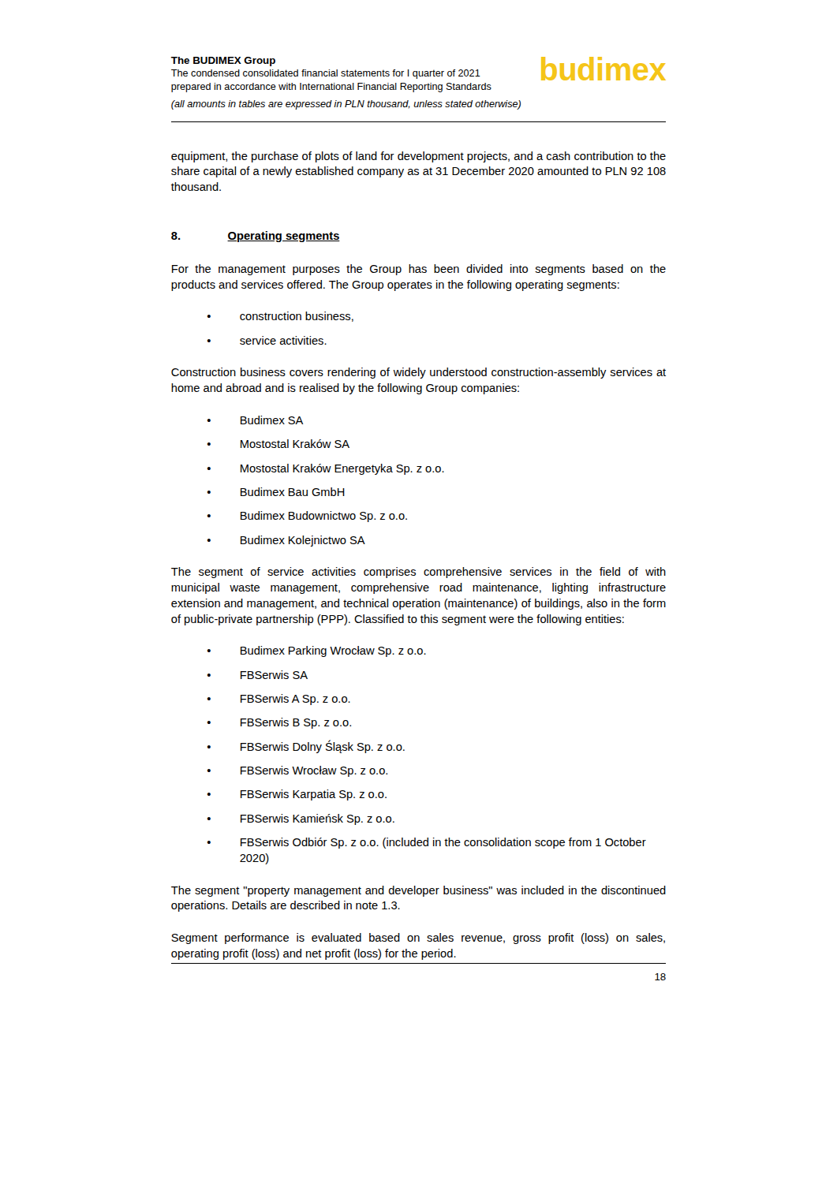The BUDIMEX Group
The condensed consolidated financial statements for I quarter of 2021
prepared in accordance with International Financial Reporting Standards
(all amounts in tables are expressed in PLN thousand, unless stated otherwise)
budimex
equipment, the purchase of plots of land for development projects, and a cash contribution to the share capital of a newly established company as at 31 December 2020 amounted to PLN 92 108 thousand.
8. Operating segments
For the management purposes the Group has been divided into segments based on the products and services offered. The Group operates in the following operating segments:
construction business,
service activities.
Construction business covers rendering of widely understood construction-assembly services at home and abroad and is realised by the following Group companies:
Budimex SA
Mostostal Kraków SA
Mostostal Kraków Energetyka Sp. z o.o.
Budimex Bau GmbH
Budimex Budownictwo Sp. z o.o.
Budimex Kolejnictwo SA
The segment of service activities comprises comprehensive services in the field of with municipal waste management, comprehensive road maintenance, lighting infrastructure extension and management, and technical operation (maintenance) of buildings, also in the form of public-private partnership (PPP). Classified to this segment were the following entities:
Budimex Parking Wrocław Sp. z o.o.
FBSerwis SA
FBSerwis A Sp. z o.o.
FBSerwis B Sp. z o.o.
FBSerwis Dolny Śląsk Sp. z o.o.
FBSerwis Wrocław Sp. z o.o.
FBSerwis Karpatia Sp. z o.o.
FBSerwis Kamieńsk Sp. z o.o.
FBSerwis Odbiór Sp. z o.o. (included in the consolidation scope from 1 October 2020)
The segment "property management and developer business" was included in the discontinued operations. Details are described in note 1.3.
Segment performance is evaluated based on sales revenue, gross profit (loss) on sales, operating profit (loss) and net profit (loss) for the period.
18